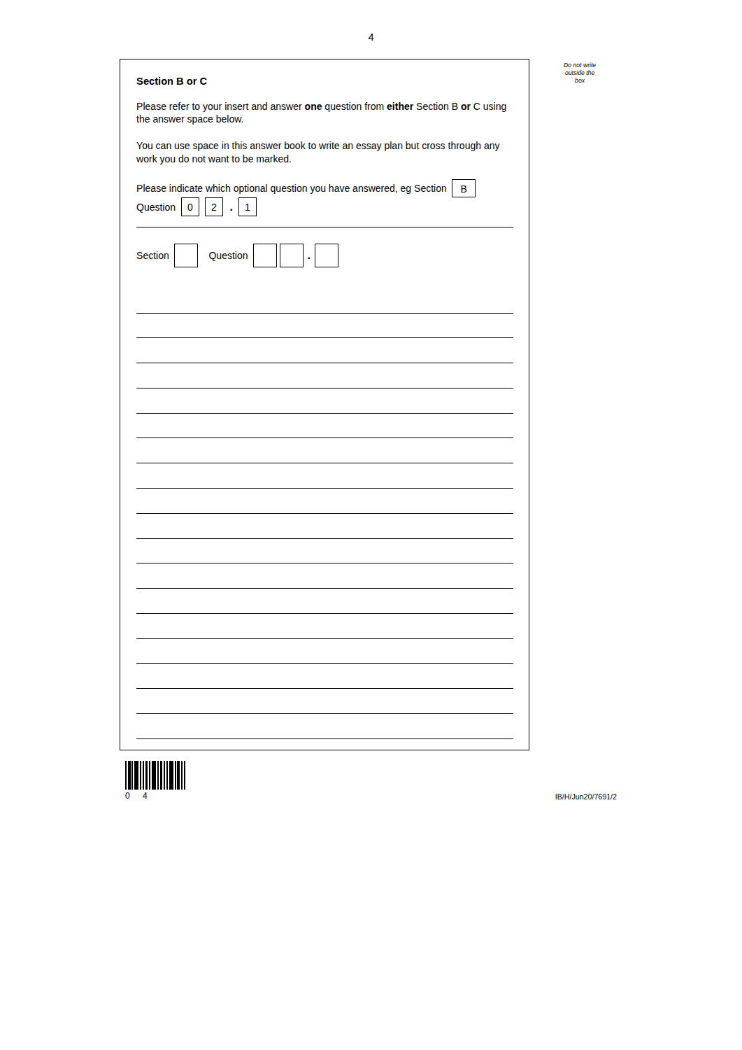4
Section B or C
Please refer to your insert and answer one question from either Section B or C using the answer space below.
You can use space in this answer book to write an essay plan but cross through any work you do not want to be marked.
Please indicate which optional question you have answered, eg Section B Question 02 . 1
Section Question .
Do not write
outside the
box
0 4
IB/H/Jun20/7691/2